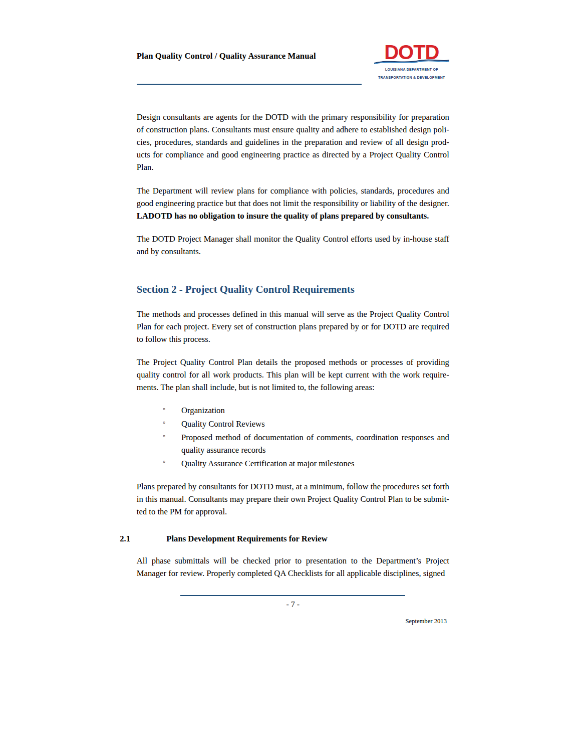Plan Quality Control / Quality Assurance Manual
DOTD Louisiana Department of
Transportation & Development
Design consultants are agents for the DOTD with the primary responsibility for preparation of construction plans. Consultants must ensure quality and adhere to established design policies, procedures, standards and guidelines in the preparation and review of all design products for compliance and good engineering practice as directed by a Project Quality Control Plan.
The Department will review plans for compliance with policies, standards, procedures and good engineering practice but that does not limit the responsibility or liability of the designer. LADOTD has no obligation to insure the quality of plans prepared by consultants.
The DOTD Project Manager shall monitor the Quality Control efforts used by in-house staff and by consultants.
Section 2 - Project Quality Control Requirements
The methods and processes defined in this manual will serve as the Project Quality Control Plan for each project. Every set of construction plans prepared by or for DOTD are required to follow this process.
The Project Quality Control Plan details the proposed methods or processes of providing quality control for all work products. This plan will be kept current with the work requirements. The plan shall include, but is not limited to, the following areas:
Organization
Quality Control Reviews
Proposed method of documentation of comments, coordination responses and quality assurance records
Quality Assurance Certification at major milestones
Plans prepared by consultants for DOTD must, at a minimum, follow the procedures set forth in this manual. Consultants may prepare their own Project Quality Control Plan to be submitted to the PM for approval.
2.1 Plans Development Requirements for Review
All phase submittals will be checked prior to presentation to the Department’s Project Manager for review. Properly completed QA Checklists for all applicable disciplines, signed
- 7 -
September 2013